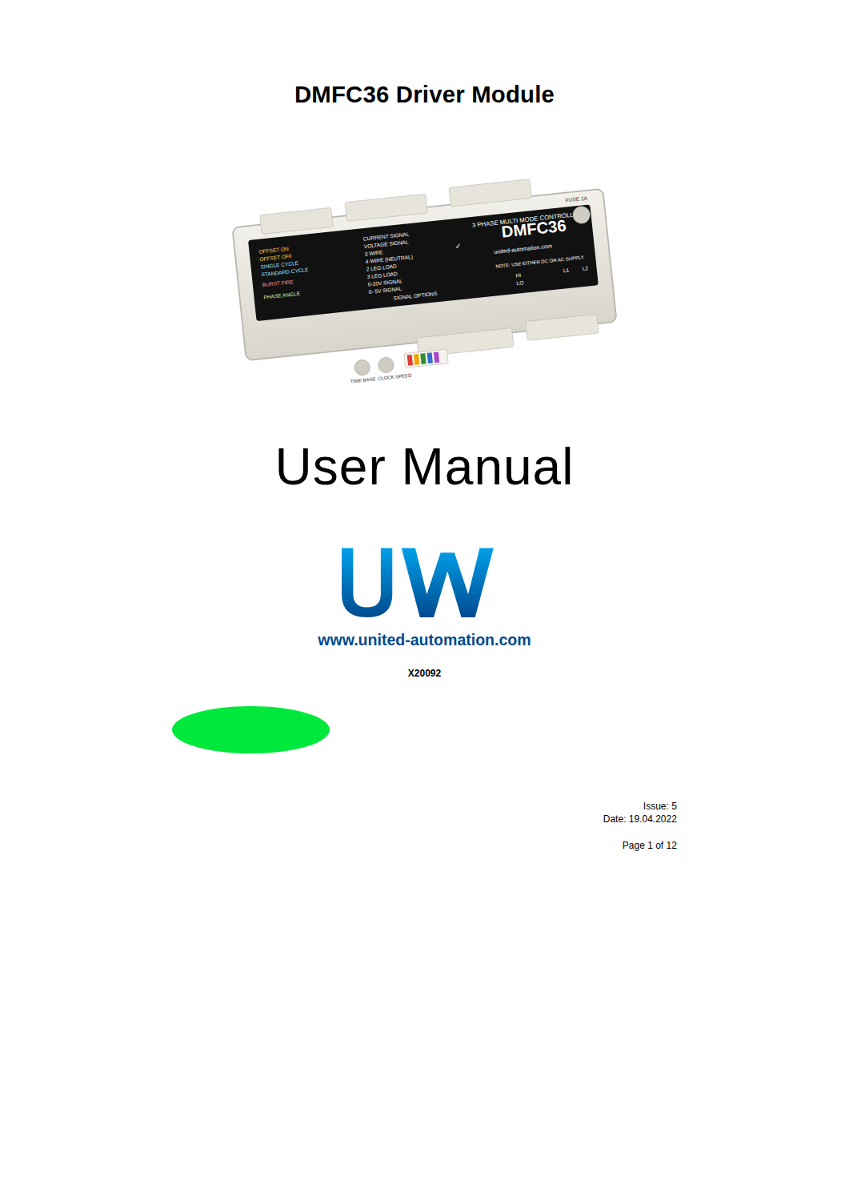DMFC36 Driver Module
User Manual
X20092
Issue: 5
Date: 19.04.2022
Page 1 of 12